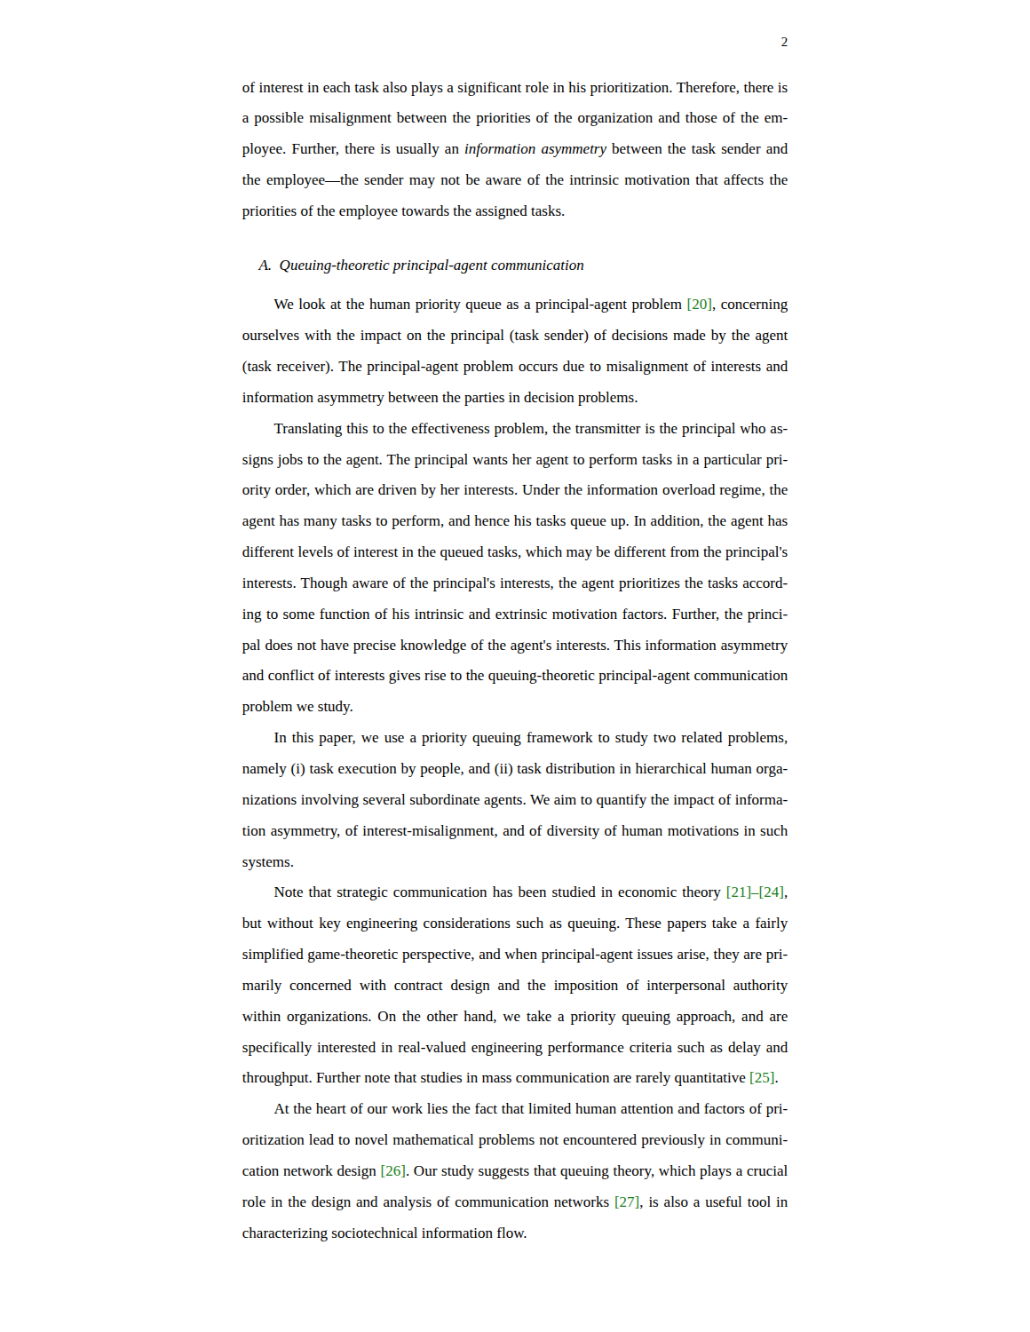2
of interest in each task also plays a significant role in his prioritization. Therefore, there is a possible misalignment between the priorities of the organization and those of the employee. Further, there is usually an information asymmetry between the task sender and the employee—the sender may not be aware of the intrinsic motivation that affects the priorities of the employee towards the assigned tasks.
A. Queuing-theoretic principal-agent communication
We look at the human priority queue as a principal-agent problem [20], concerning ourselves with the impact on the principal (task sender) of decisions made by the agent (task receiver). The principal-agent problem occurs due to misalignment of interests and information asymmetry between the parties in decision problems.
Translating this to the effectiveness problem, the transmitter is the principal who assigns jobs to the agent. The principal wants her agent to perform tasks in a particular priority order, which are driven by her interests. Under the information overload regime, the agent has many tasks to perform, and hence his tasks queue up. In addition, the agent has different levels of interest in the queued tasks, which may be different from the principal's interests. Though aware of the principal's interests, the agent prioritizes the tasks according to some function of his intrinsic and extrinsic motivation factors. Further, the principal does not have precise knowledge of the agent's interests. This information asymmetry and conflict of interests gives rise to the queuing-theoretic principal-agent communication problem we study.
In this paper, we use a priority queuing framework to study two related problems, namely (i) task execution by people, and (ii) task distribution in hierarchical human organizations involving several subordinate agents. We aim to quantify the impact of information asymmetry, of interest-misalignment, and of diversity of human motivations in such systems.
Note that strategic communication has been studied in economic theory [21]–[24], but without key engineering considerations such as queuing. These papers take a fairly simplified game-theoretic perspective, and when principal-agent issues arise, they are primarily concerned with contract design and the imposition of interpersonal authority within organizations. On the other hand, we take a priority queuing approach, and are specifically interested in real-valued engineering performance criteria such as delay and throughput. Further note that studies in mass communication are rarely quantitative [25].
At the heart of our work lies the fact that limited human attention and factors of prioritization lead to novel mathematical problems not encountered previously in communication network design [26]. Our study suggests that queuing theory, which plays a crucial role in the design and analysis of communication networks [27], is also a useful tool in characterizing sociotechnical information flow.